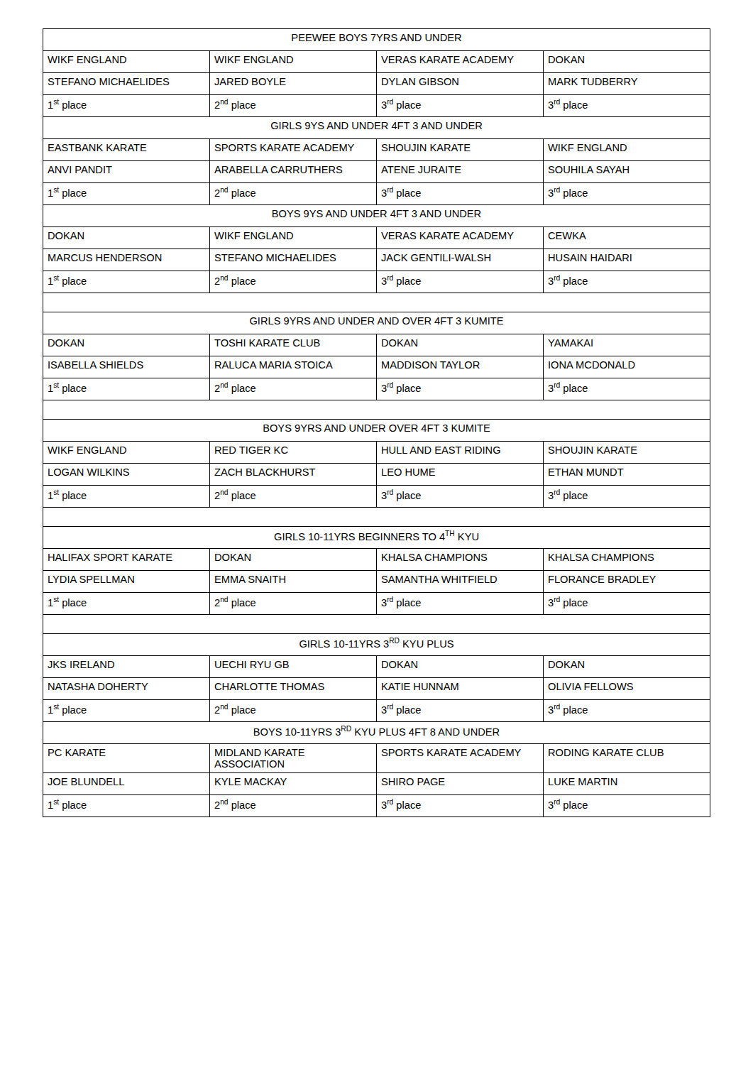| PEEWEE BOYS 7YRS AND UNDER |
| WIKF ENGLAND | WIKF ENGLAND | VERAS KARATE ACADEMY | DOKAN |
| STEFANO MICHAELIDES | JARED BOYLE | DYLAN GIBSON | MARK TUDBERRY |
| 1 st place | 2 nd place | 3 rd place | 3 rd place |
| GIRLS 9YS AND UNDER 4FT 3 AND UNDER |
| EASTBANK KARATE | SPORTS KARATE ACADEMY | SHOUJIN KARATE | WIKF ENGLAND |
| ANVI PANDIT | ARABELLA CARRUTHERS | ATENE JURAITE | SOUHILA SAYAH |
| 1 st place | 2 nd place | 3 rd place | 3 rd place |
| BOYS 9YS AND UNDER 4FT 3 AND UNDER |
| DOKAN | WIKF ENGLAND | VERAS KARATE ACADEMY | CEWKA |
| MARCUS HENDERSON | STEFANO MICHAELIDES | JACK GENTILI-WALSH | HUSAIN HAIDARI |
| 1 st place | 2 nd place | 3 rd place | 3 rd place |
| GIRLS 9YRS AND UNDER AND OVER 4FT 3 KUMITE |
| DOKAN | TOSHI KARATE CLUB | DOKAN | YAMAKAI |
| ISABELLA SHIELDS | RALUCA MARIA STOICA | MADDISON TAYLOR | IONA MCDONALD |
| 1 st place | 2 nd place | 3 rd place | 3 rd place |
| BOYS 9YRS AND UNDER OVER 4FT 3 KUMITE |
| WIKF ENGLAND | RED TIGER KC | HULL AND EAST RIDING | SHOUJIN KARATE |
| LOGAN WILKINS | ZACH BLACKHURST | LEO HUME | ETHAN MUNDT |
| 1 st place | 2 nd place | 3 rd place | 3 rd place |
| GIRLS 10-11YRS BEGINNERS TO 4 TH KYU |
| HALIFAX SPORT KARATE | DOKAN | KHALSA CHAMPIONS | KHALSA CHAMPIONS |
| LYDIA SPELLMAN | EMMA SNAITH | SAMANTHA WHITFIELD | FLORANCE BRADLEY |
| 1 st place | 2 nd place | 3 rd place | 3 rd place |
| GIRLS 10-11YRS 3 RD KYU PLUS |
| JKS IRELAND | UECHI RYU GB | DOKAN | DOKAN |
| NATASHA DOHERTY | CHARLOTTE THOMAS | KATIE HUNNAM | OLIVIA FELLOWS |
| 1 st place | 2 nd place | 3 rd place | 3 rd place |
| BOYS 10-11YRS 3 RD KYU PLUS 4FT 8 AND UNDER |
| PC KARATE | MIDLAND KARATE ASSOCIATION | SPORTS KARATE ACADEMY | RODING KARATE CLUB |
| JOE BLUNDELL | KYLE MACKAY | SHIRO PAGE | LUKE MARTIN |
| 1 st place | 2 nd place | 3 rd place | 3 rd place |